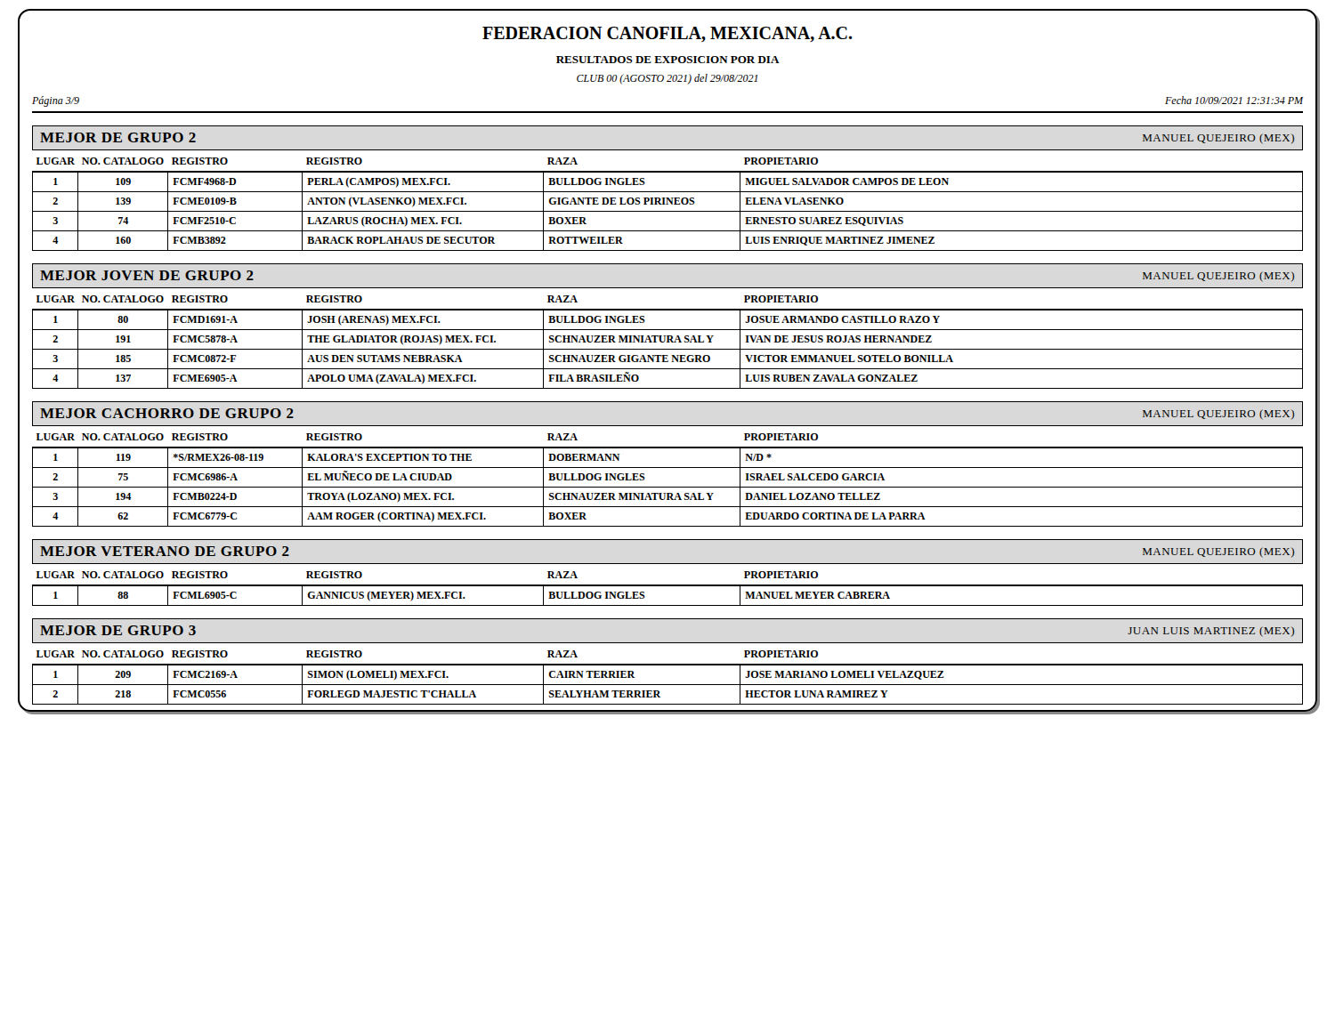FEDERACION CANOFILA, MEXICANA, A.C.
RESULTADOS DE EXPOSICION POR DIA
CLUB 00 (AGOSTO 2021) del 29/08/2021
Página 3/9 Fecha 10/09/2021 12:31:34 PM
MEJOR DE GRUPO 2 MANUEL QUEJEIRO (MEX)
| LUGAR | NO. CATALOGO | REGISTRO | REGISTRO | RAZA | PROPIETARIO |
| --- | --- | --- | --- | --- | --- |
| 1 | 109 | FCMF4968-D | PERLA (CAMPOS) MEX.FCI. | BULLDOG INGLES | MIGUEL SALVADOR CAMPOS DE LEON |
| 2 | 139 | FCME0109-B | ANTON (VLASENKO) MEX.FCI. | GIGANTE DE LOS PIRINEOS | ELENA VLASENKO |
| 3 | 74 | FCMF2510-C | LAZARUS (ROCHA) MEX. FCI. | BOXER | ERNESTO SUAREZ ESQUIVIAS |
| 4 | 160 | FCMB3892 | BARACK ROPLAHAUS DE SECUTOR | ROTTWEILER | LUIS ENRIQUE MARTINEZ JIMENEZ |
MEJOR JOVEN DE GRUPO 2 MANUEL QUEJEIRO (MEX)
| LUGAR | NO. CATALOGO | REGISTRO | REGISTRO | RAZA | PROPIETARIO |
| --- | --- | --- | --- | --- | --- |
| 1 | 80 | FCMD1691-A | JOSH (ARENAS) MEX.FCI. | BULLDOG INGLES | JOSUE ARMANDO CASTILLO RAZO Y |
| 2 | 191 | FCMC5878-A | THE GLADIATOR (ROJAS) MEX. FCI. | SCHNAUZER MINIATURA SAL Y | IVAN DE JESUS ROJAS HERNANDEZ |
| 3 | 185 | FCMC0872-F | AUS DEN SUTAMS NEBRASKA | SCHNAUZER GIGANTE NEGRO | VICTOR EMMANUEL SOTELO BONILLA |
| 4 | 137 | FCME6905-A | APOLO UMA (ZAVALA) MEX.FCI. | FILA BRASILEÑO | LUIS RUBEN ZAVALA GONZALEZ |
MEJOR CACHORRO DE GRUPO 2 MANUEL QUEJEIRO (MEX)
| LUGAR | NO. CATALOGO | REGISTRO | REGISTRO | RAZA | PROPIETARIO |
| --- | --- | --- | --- | --- | --- |
| 1 | 119 | *S/RMEX26-08-119 | KALORA'S EXCEPTION TO THE | DOBERMANN | N/D * |
| 2 | 75 | FCMC6986-A | EL MUÑECO DE LA CIUDAD | BULLDOG INGLES | ISRAEL SALCEDO GARCIA |
| 3 | 194 | FCMB0224-D | TROYA (LOZANO) MEX. FCI. | SCHNAUZER MINIATURA SAL Y | DANIEL LOZANO TELLEZ |
| 4 | 62 | FCMC6779-C | AAM ROGER (CORTINA) MEX.FCI. | BOXER | EDUARDO CORTINA DE LA PARRA |
MEJOR VETERANO DE GRUPO 2 MANUEL QUEJEIRO (MEX)
| LUGAR | NO. CATALOGO | REGISTRO | REGISTRO | RAZA | PROPIETARIO |
| --- | --- | --- | --- | --- | --- |
| 1 | 88 | FCML6905-C | GANNICUS (MEYER) MEX.FCI. | BULLDOG INGLES | MANUEL MEYER CABRERA |
MEJOR DE GRUPO 3 JUAN LUIS MARTINEZ (MEX)
| LUGAR | NO. CATALOGO | REGISTRO | REGISTRO | RAZA | PROPIETARIO |
| --- | --- | --- | --- | --- | --- |
| 1 | 209 | FCMC2169-A | SIMON (LOMELI) MEX.FCI. | CAIRN TERRIER | JOSE MARIANO LOMELI VELAZQUEZ |
| 2 | 218 | FCMC0556 | FORLEGD MAJESTIC T'CHALLA | SEALYHAM TERRIER | HECTOR LUNA RAMIREZ Y |